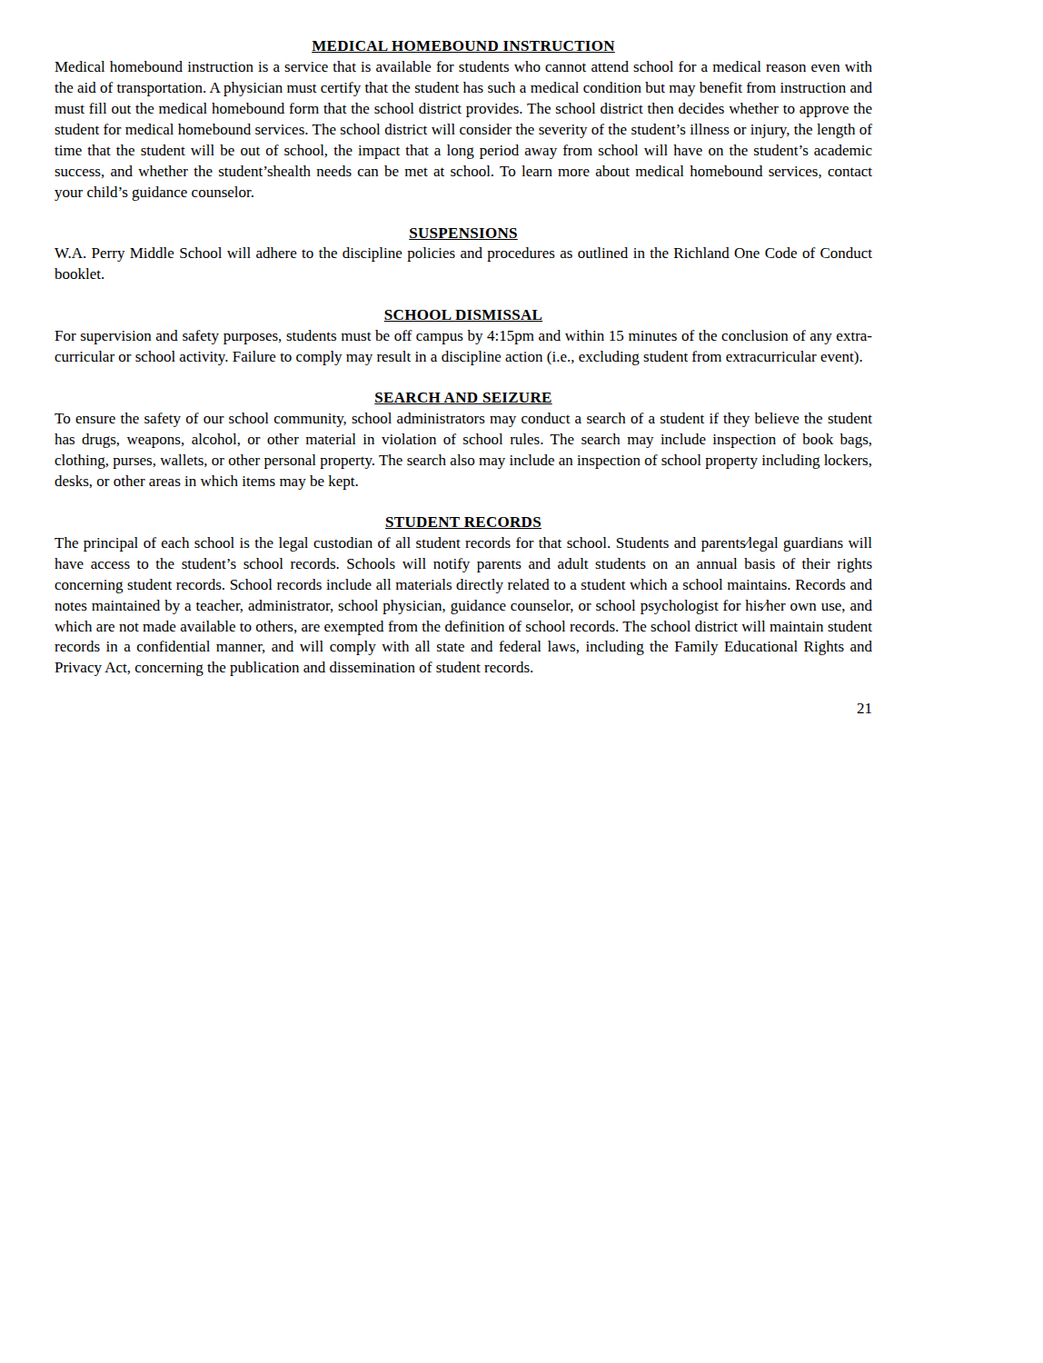MEDICAL HOMEBOUND INSTRUCTION
Medical homebound instruction is a service that is available for students who cannot attend school for a medical reason even with the aid of transportation. A physician must certify that the student has such a medical condition but may benefit from instruction and must fill out the medical homebound form that the school district provides. The school district then decides whether to approve the student for medical homebound services. The school district will consider the severity of the student’s illness or injury, the length of time that the student will be out of school, the impact that a long period away from school will have on the student’s academic success, and whether the student’shealth needs can be met at school. To learn more about medical homebound services, contact your child’s guidance counselor.
SUSPENSIONS
W.A. Perry Middle School will adhere to the discipline policies and procedures as outlined in the Richland One Code of Conduct booklet.
SCHOOL DISMISSAL
For supervision and safety purposes, students must be off campus by 4:15pm and within 15 minutes of the conclusion of any extra-curricular or school activity. Failure to comply may result in a discipline action (i.e., excluding student from extracurricular event).
SEARCH AND SEIZURE
To ensure the safety of our school community, school administrators may conduct a search of a student if they believe the student has drugs, weapons, alcohol, or other material in violation of school rules. The search may include inspection of book bags, clothing, purses, wallets, or other personal property. The search also may include an inspection of school property including lockers, desks, or other areas in which items may be kept.
STUDENT RECORDS
The principal of each school is the legal custodian of all student records for that school. Students and parents∕legal guardians will have access to the student’s school records. Schools will notify parents and adult students on an annual basis of their rights concerning student records. School records include all materials directly related to a student which a school maintains. Records and notes maintained by a teacher, administrator, school physician, guidance counselor, or school psychologist for his∕her own use, and which are not made available to others, are exempted from the definition of school records. The school district will maintain student records in a confidential manner, and will comply with all state and federal laws, including the Family Educational Rights and Privacy Act, concerning the publication and dissemination of student records.
21